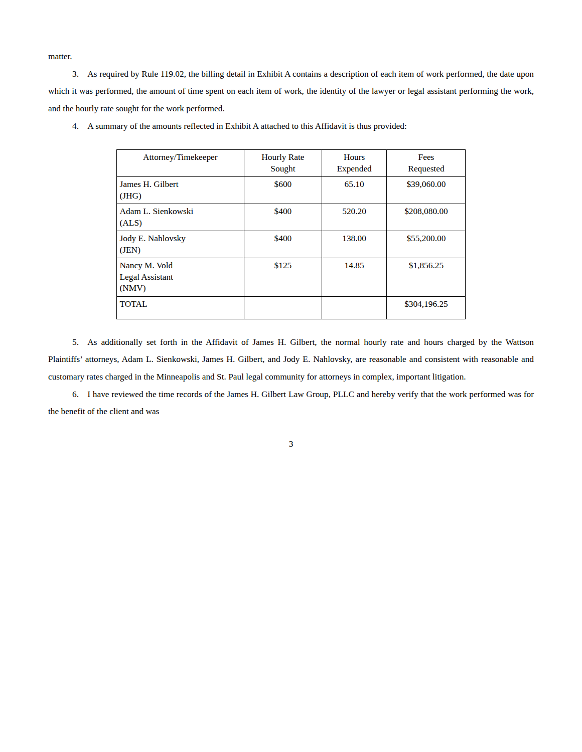matter.
3. As required by Rule 119.02, the billing detail in Exhibit A contains a description of each item of work performed, the date upon which it was performed, the amount of time spent on each item of work, the identity of the lawyer or legal assistant performing the work, and the hourly rate sought for the work performed.
4. A summary of the amounts reflected in Exhibit A attached to this Affidavit is thus provided:
| Attorney/Timekeeper | Hourly Rate Sought | Hours Expended | Fees Requested |
| --- | --- | --- | --- |
| James H. Gilbert (JHG) | $600 | 65.10 | $39,060.00 |
| Adam L. Sienkowski (ALS) | $400 | 520.20 | $208,080.00 |
| Jody E. Nahlovsky (JEN) | $400 | 138.00 | $55,200.00 |
| Nancy M. Vold Legal Assistant (NMV) | $125 | 14.85 | $1,856.25 |
| TOTAL | | | $304,196.25 |
5. As additionally set forth in the Affidavit of James H. Gilbert, the normal hourly rate and hours charged by the Wattson Plaintiffs’ attorneys, Adam L. Sienkowski, James H. Gilbert, and Jody E. Nahlovsky, are reasonable and consistent with reasonable and customary rates charged in the Minneapolis and St. Paul legal community for attorneys in complex, important litigation.
6. I have reviewed the time records of the James H. Gilbert Law Group, PLLC and hereby verify that the work performed was for the benefit of the client and was
3